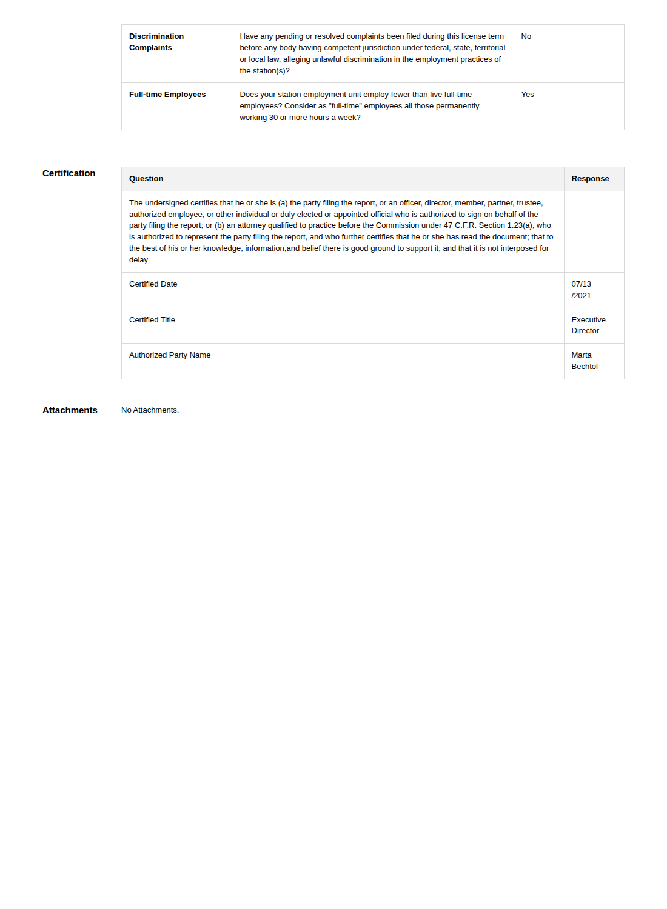| Discrimination Complaints | Have any pending or resolved complaints been filed during this license term before any body having competent jurisdiction under federal, state, territorial or local law, alleging unlawful discrimination in the employment practices of the station(s)? | No |
| Full-time Employees | Does your station employment unit employ fewer than five full-time employees? Consider as "full-time" employees all those permanently working 30 or more hours a week? | Yes |
Certification
| Question | Response |
| --- | --- |
| The undersigned certifies that he or she is (a) the party filing the report, or an officer, director, member, partner, trustee, authorized employee, or other individual or duly elected or appointed official who is authorized to sign on behalf of the party filing the report; or (b) an attorney qualified to practice before the Commission under 47 C.F.R. Section 1.23(a), who is authorized to represent the party filing the report, and who further certifies that he or she has read the document; that to the best of his or her knowledge, information,and belief there is good ground to support it; and that it is not interposed for delay | |
| Certified Date | 07/13 /2021 |
| Certified Title | Executive Director |
| Authorized Party Name | Marta Bechtol |
Attachments
No Attachments.